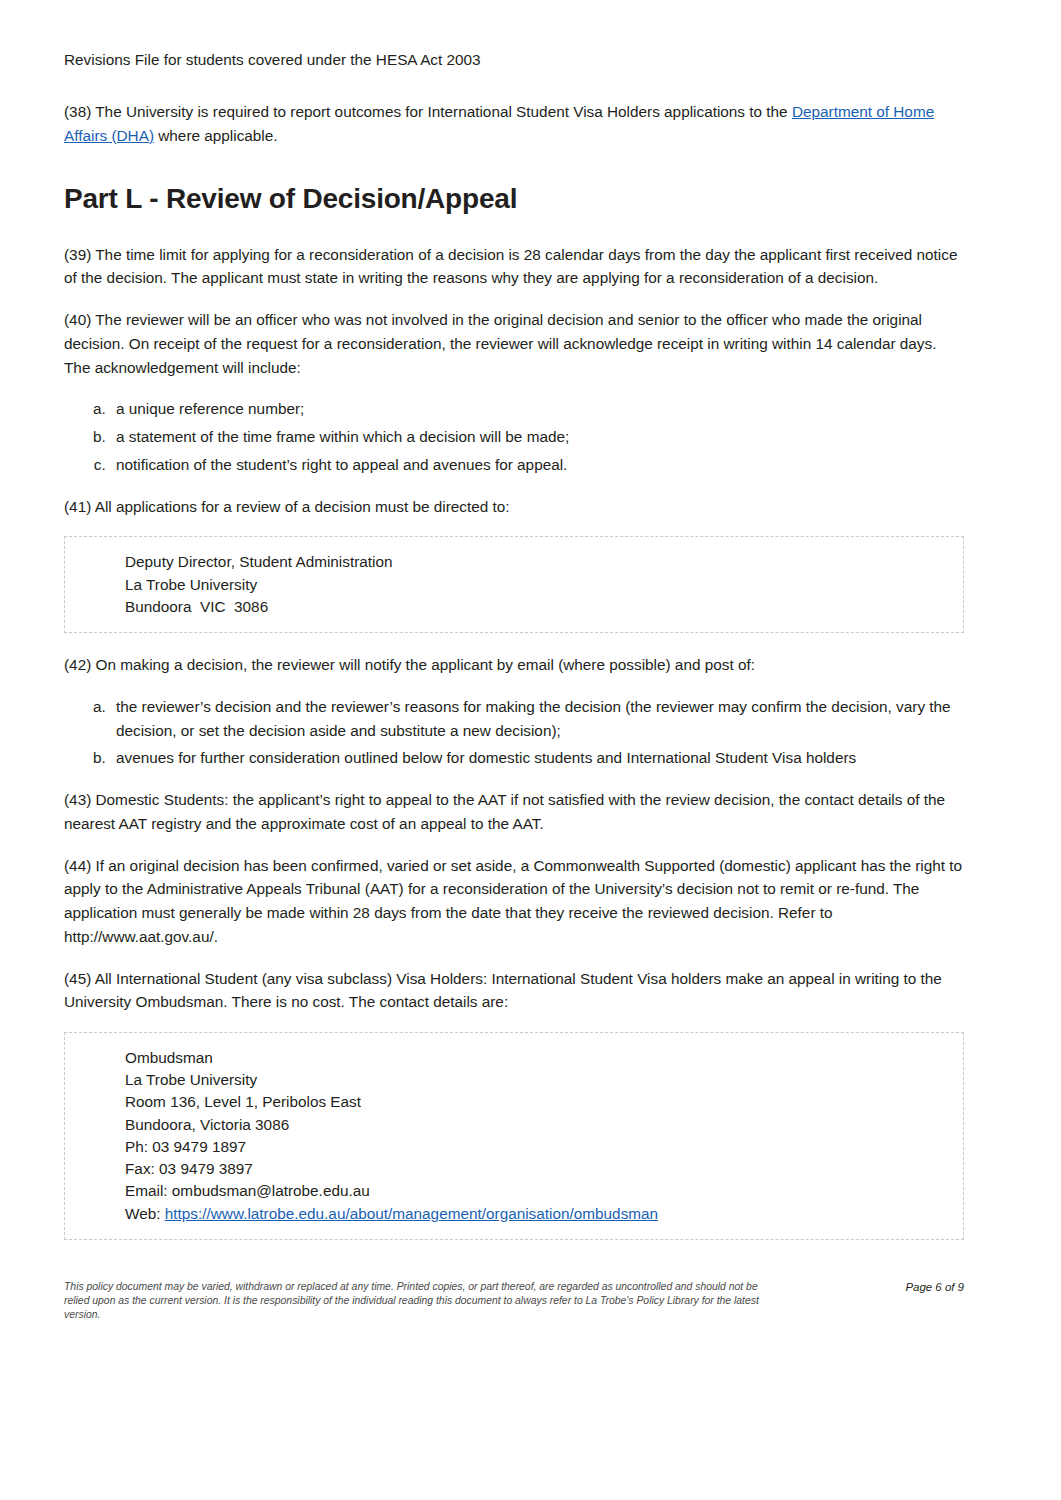Revisions File for students covered under the HESA Act 2003
(38) The University is required to report outcomes for International Student Visa Holders applications to the Department of Home Affairs (DHA) where applicable.
Part L - Review of Decision/Appeal
(39) The time limit for applying for a reconsideration of a decision is 28 calendar days from the day the applicant first received notice of the decision. The applicant must state in writing the reasons why they are applying for a reconsideration of a decision.
(40) The reviewer will be an officer who was not involved in the original decision and senior to the officer who made the original decision. On receipt of the request for a reconsideration, the reviewer will acknowledge receipt in writing within 14 calendar days. The acknowledgement will include:
a unique reference number;
a statement of the time frame within which a decision will be made;
notification of the student’s right to appeal and avenues for appeal.
(41) All applications for a review of a decision must be directed to:
Deputy Director, Student Administration
La Trobe University
Bundoora VIC 3086
(42) On making a decision, the reviewer will notify the applicant by email (where possible) and post of:
the reviewer’s decision and the reviewer’s reasons for making the decision (the reviewer may confirm the decision, vary the decision, or set the decision aside and substitute a new decision);
avenues for further consideration outlined below for domestic students and International Student Visa holders
(43) Domestic Students: the applicant’s right to appeal to the AAT if not satisfied with the review decision, the contact details of the nearest AAT registry and the approximate cost of an appeal to the AAT.
(44) If an original decision has been confirmed, varied or set aside, a Commonwealth Supported (domestic) applicant has the right to apply to the Administrative Appeals Tribunal (AAT) for a reconsideration of the University’s decision not to remit or re-fund. The application must generally be made within 28 days from the date that they receive the reviewed decision. Refer to http://www.aat.gov.au/.
(45) All International Student (any visa subclass) Visa Holders: International Student Visa holders make an appeal in writing to the University Ombudsman. There is no cost. The contact details are:
Ombudsman
La Trobe University
Room 136, Level 1, Peribolos East
Bundoora, Victoria 3086
Ph: 03 9479 1897
Fax: 03 9479 3897
Email: ombudsman@latrobe.edu.au
Web: https://www.latrobe.edu.au/about/management/organisation/ombudsman
This policy document may be varied, withdrawn or replaced at any time. Printed copies, or part thereof, are regarded as uncontrolled and should not be relied upon as the current version. It is the responsibility of the individual reading this document to always refer to La Trobe's Policy Library for the latest version.
Page 6 of 9